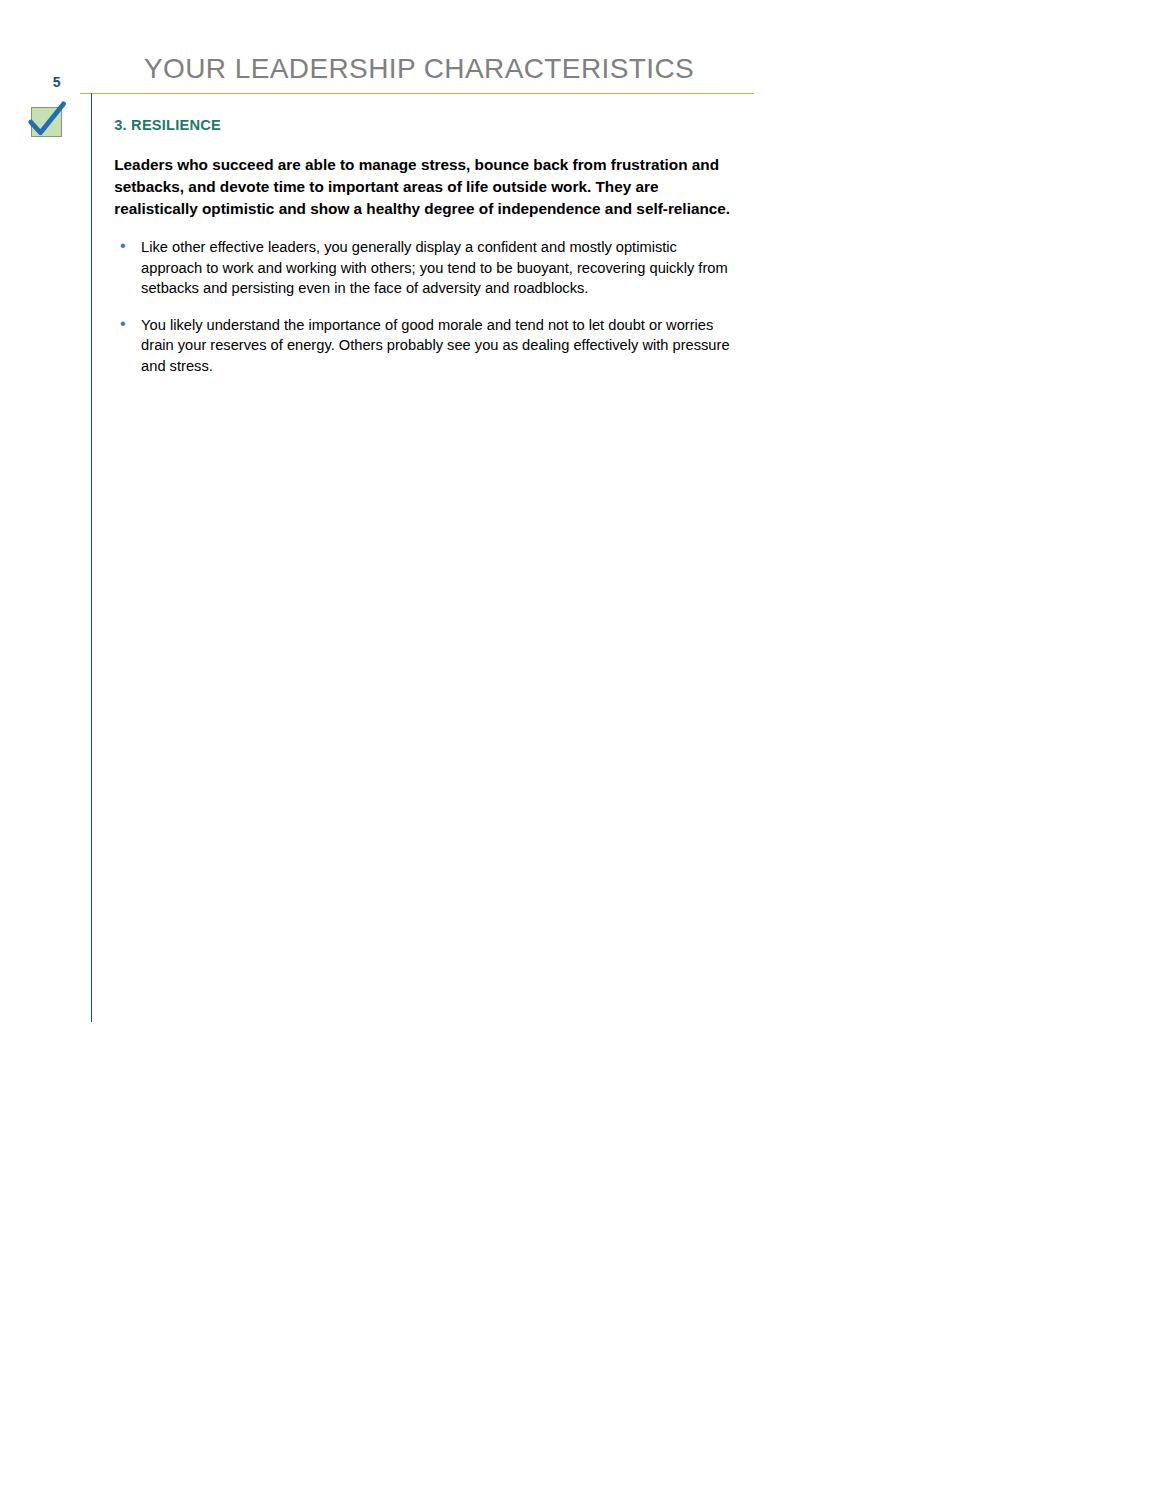5
YOUR LEADERSHIP CHARACTERISTICS
3. RESILIENCE
Leaders who succeed are able to manage stress, bounce back from frustration and setbacks, and devote time to important areas of life outside work. They are realistically optimistic and show a healthy degree of independence and self-reliance.
Like other effective leaders, you generally display a confident and mostly optimistic approach to work and working with others; you tend to be buoyant, recovering quickly from setbacks and persisting even in the face of adversity and roadblocks.
You likely understand the importance of good morale and tend not to let doubt or worries drain your reserves of energy. Others probably see you as dealing effectively with pressure and stress.